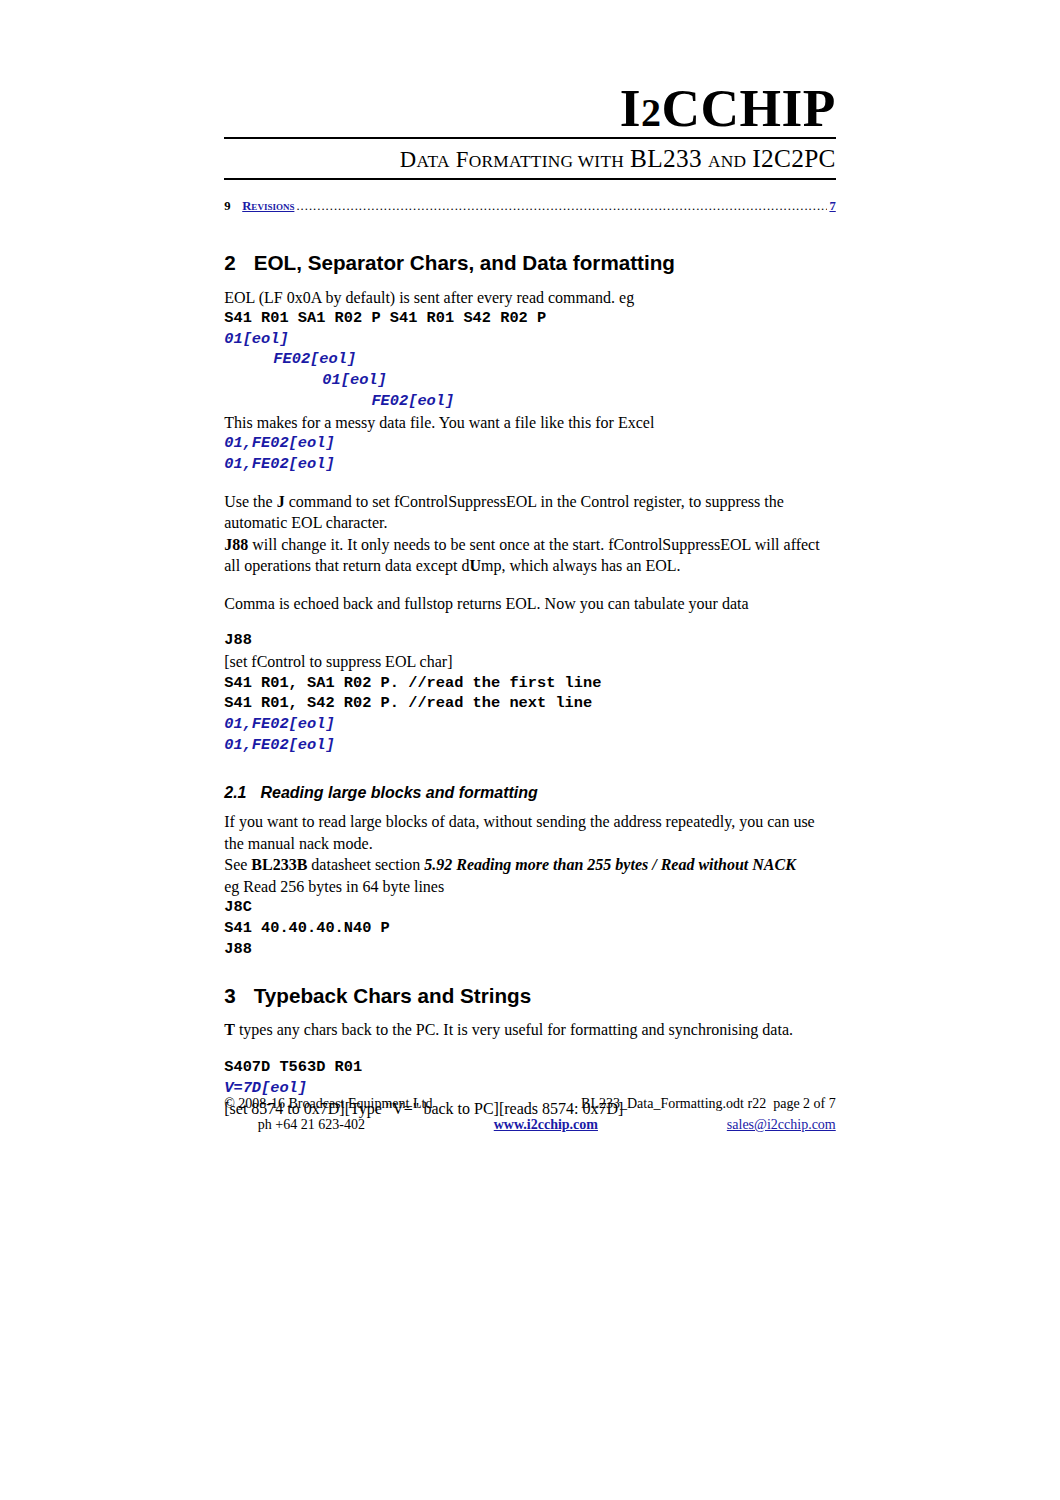I2 CCHIP
DATA FORMATTING WITH BL233 AND I2C2PC
9 Revisions .................................................................................................................................. 7
2 EOL, Separator Chars, and Data formatting
EOL (LF 0x0A by default) is sent after every read command. eg
S41 R01 SA1 R02 P S41 R01 S42 R02 P
01[eol]
FE02[eol]
01[eol]
FE02[eol]
This makes for a messy data file. You want a file like this for Excel
01,FE02[eol]
01,FE02[eol]
Use the J command to set fControlSuppressEOL in the Control register, to suppress the automatic EOL character.
J88 will change it. It only needs to be sent once at the start. fControlSuppressEOL will affect all operations that return data except dUmp, which always has an EOL.
Comma is echoed back and fullstop returns EOL. Now you can tabulate your data
J88
[set fControl to suppress EOL char]
S41 R01, SA1 R02 P. //read the first line
S41 R01, S42 R02 P. //read the next line
01,FE02[eol]
01,FE02[eol]
2.1 Reading large blocks and formatting
If you want to read large blocks of data, without sending the address repeatedly, you can use the manual nack mode.
See BL233B datasheet section 5.92 Reading more than 255 bytes / Read without NACK
eg Read 256 bytes in 64 byte lines
J8C
S41 40.40.40.N40 P
J88
3 Typeback Chars and Strings
T types any chars back to the PC. It is very useful for formatting and synchronising data.
S407D T563D R01
V=7D[eol]
[set 8574 to 0x7D][Type "V=" back to PC][reads 8574: 0x7D]
© 2008-16 Broadcast Equipment Ltd BL233_Data_Formatting.odt r22 page 2 of 7
ph +64 21 623-402 www.i2cchip.com sales@i2cchip.com